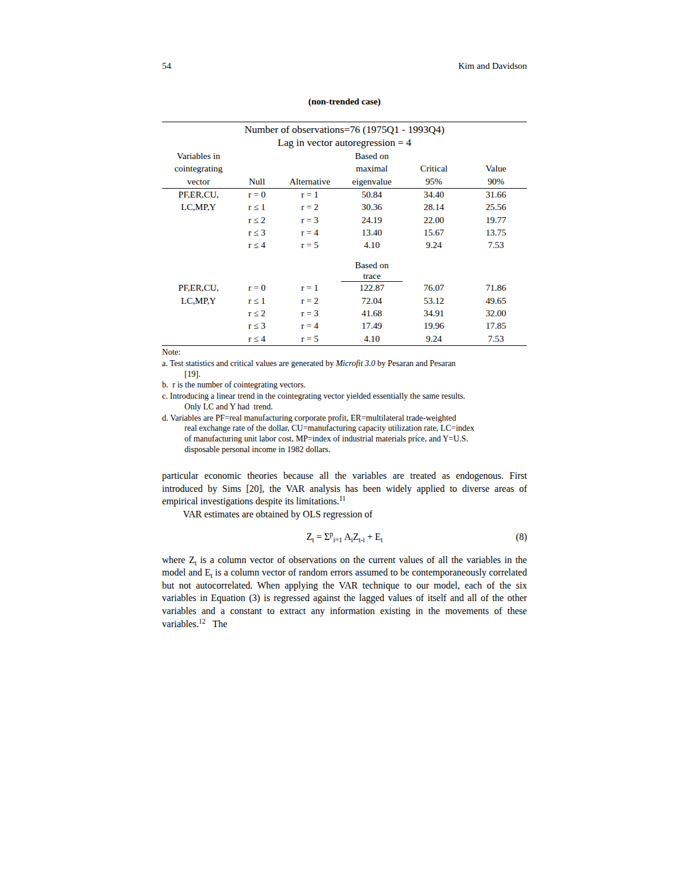54 Kim and Davidson
(non-trended case)
| Number of observations=76 (1975Q1 - 1993Q4) Lag in vector autoregression = 4 |
| Variables in | | | Based on | | |
| cointegrating | | | maximal | Critical | Value |
| vector | Null | Alternative | eigenvalue | 95% | 90% |
| PF,ER,CU, | r = 0 | r = 1 | 50.84 | 34.40 | 31.66 |
| LC,MP,Y | r ≤ 1 | r = 2 | 30.36 | 28.14 | 25.56 |
| | r ≤ 2 | r = 3 | 24.19 | 22.00 | 19.77 |
| | r ≤ 3 | r = 4 | 13.40 | 15.67 | 13.75 |
| | r ≤ 4 | r = 5 | 4.10 | 9.24 | 7.53 |
| | | | Based on | | |
| | | | trace | | |
| PF,ER,CU, | r = 0 | r = 1 | 122.87 | 76.07 | 71.86 |
| LC,MP,Y | r ≤ 1 | r = 2 | 72.04 | 53.12 | 49.65 |
| | r ≤ 2 | r = 3 | 41.68 | 34.91 | 32.00 |
| | r ≤ 3 | r = 4 | 17.49 | 19.96 | 17.85 |
| | r ≤ 4 | r = 5 | 4.10 | 9.24 | 7.53 |
Note:
a. Test statistics and critical values are generated by Microfit 3.0 by Pesaran and Pesaran [19].
b. r is the number of cointegrating vectors.
c. Introducing a linear trend in the cointegrating vector yielded essentially the same results. Only LC and Y had trend.
d. Variables are PF=real manufacturing corporate profit, ER=multilateral trade-weighted real exchange rate of the dollar, CU=manufacturing capacity utilization rate, LC=index of manufacturing unit labor cost, MP=index of industrial materials price, and Y=U.S. disposable personal income in 1982 dollars.
particular economic theories because all the variables are treated as endogenous. First introduced by Sims [20], the VAR analysis has been widely applied to diverse areas of empirical investigations despite its limitations.11
VAR estimates are obtained by OLS regression of
Zt = Σpi=1 AiZt-i + Et (8)
where Zt is a column vector of observations on the current values of all the variables in the model and Et is a column vector of random errors assumed to be contemporaneously correlated but not autocorrelated. When applying the VAR technique to our model, each of the six variables in Equation (3) is regressed against the lagged values of itself and all of the other variables and a constant to extract any information existing in the movements of these variables.12 The